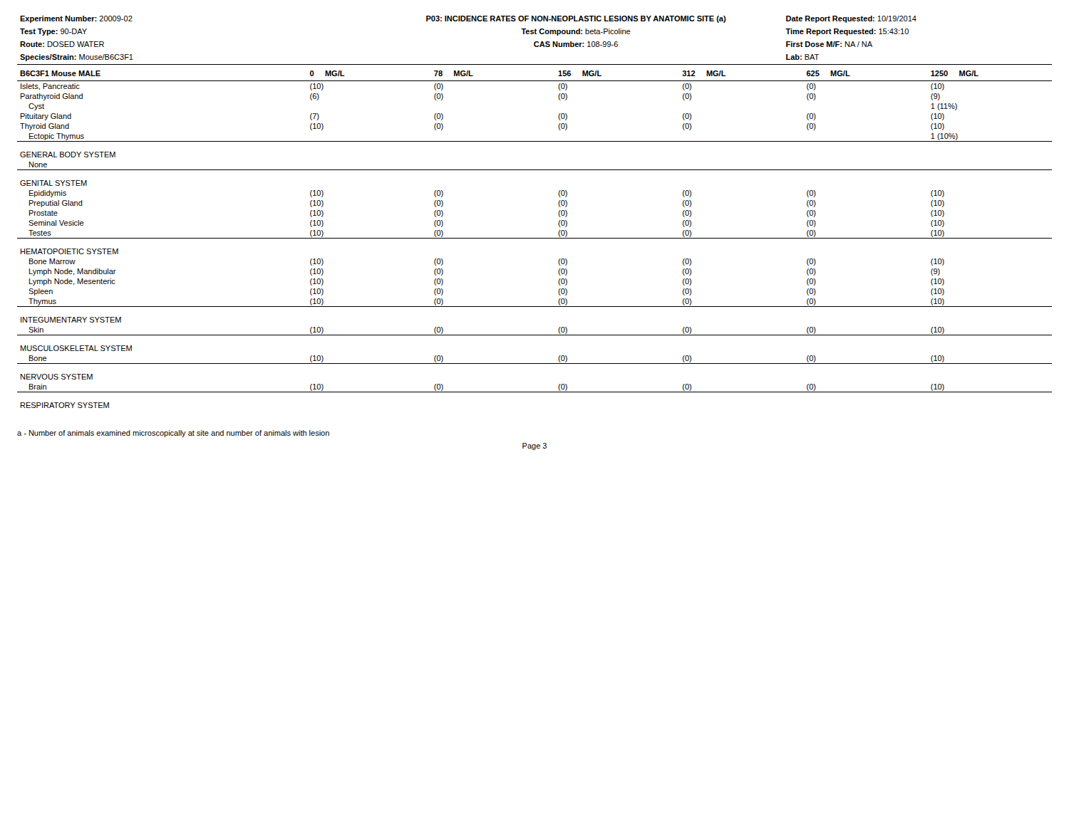| Experiment Number: 20009-02 | P03: INCIDENCE RATES OF NON-NEOPLASTIC LESIONS BY ANATOMIC SITE (a) | Date Report Requested: 10/19/2014 |
| Test Type: 90-DAY | Test Compound: beta-Picoline | Time Report Requested: 15:43:10 |
| Route: DOSED WATER | CAS Number: 108-99-6 | First Dose M/F: NA / NA |
| Species/Strain: Mouse/B6C3F1 | | Lab: BAT |
| B6C3F1 Mouse MALE | 0 MG/L | 78 MG/L | 156 MG/L | 312 MG/L | 625 MG/L | 1250 MG/L |
| Islets, Pancreatic | (10) | (0) | (0) | (0) | (0) | (10) |
| Parathyroid Gland | (6) | (0) | (0) | (0) | (0) | (9) |
| Cyst | | | | | | 1 (11%) |
| Pituitary Gland | (7) | (0) | (0) | (0) | (0) | (10) |
| Thyroid Gland | (10) | (0) | (0) | (0) | (0) | (10) |
| Ectopic Thymus | | | | | | 1 (10%) |
| GENERAL BODY SYSTEM | |
| None | |
| GENITAL SYSTEM | |
| Epididymis | (10) | (0) | (0) | (0) | (0) | (10) |
| Preputial Gland | (10) | (0) | (0) | (0) | (0) | (10) |
| Prostate | (10) | (0) | (0) | (0) | (0) | (10) |
| Seminal Vesicle | (10) | (0) | (0) | (0) | (0) | (10) |
| Testes | (10) | (0) | (0) | (0) | (0) | (10) |
| HEMATOPOIETIC SYSTEM | |
| Bone Marrow | (10) | (0) | (0) | (0) | (0) | (10) |
| Lymph Node, Mandibular | (10) | (0) | (0) | (0) | (0) | (9) |
| Lymph Node, Mesenteric | (10) | (0) | (0) | (0) | (0) | (10) |
| Spleen | (10) | (0) | (0) | (0) | (0) | (10) |
| Thymus | (10) | (0) | (0) | (0) | (0) | (10) |
| INTEGUMENTARY SYSTEM | |
| Skin | (10) | (0) | (0) | (0) | (0) | (10) |
| MUSCULOSKELETAL SYSTEM | |
| Bone | (10) | (0) | (0) | (0) | (0) | (10) |
| NERVOUS SYSTEM | |
| Brain | (10) | (0) | (0) | (0) | (0) | (10) |
| RESPIRATORY SYSTEM | |
a - Number of animals examined microscopically at site and number of animals with lesion
Page 3